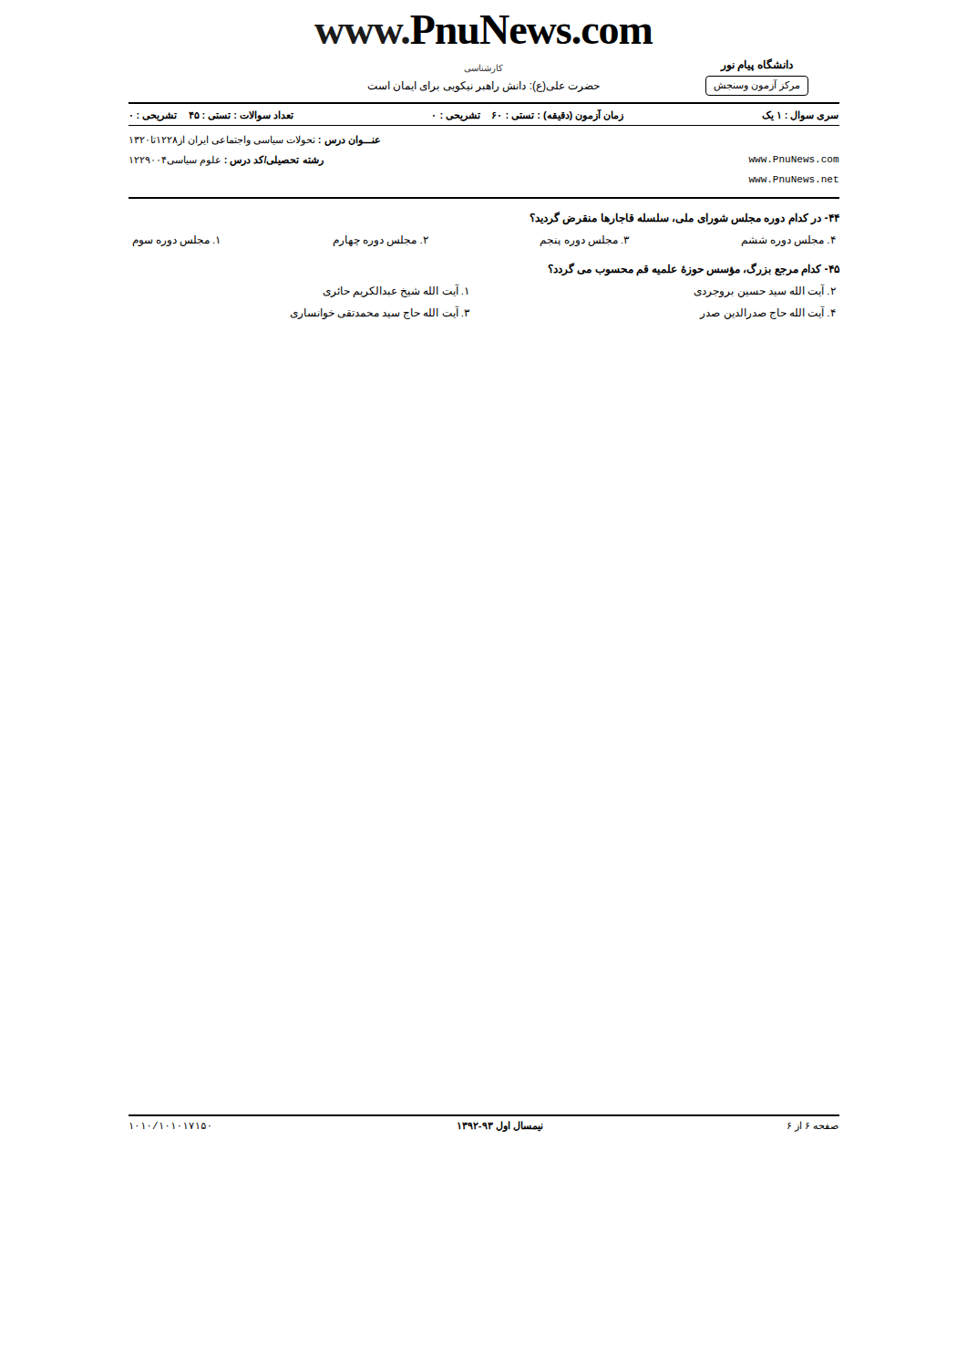www.PnuNews.com
دانشگاه پیام نور
مرکز آزمون وسنجش
کارشناسی
حضرت علی(ع): دانش راهبر نیکویی برای ایمان است
سری سوال : ۱ یک
زمان آزمون (دقیقه) : تستی : ۶۰ تشریحی : ۰
تعداد سوالات : تستی : ۴۵ تشریحی : ۰
عنـــوان درس : تحولات سیاسی واجتماعی ایران از۱۲۲۸تا۱۳۲۰
www.PnuNews.com
www.PnuNews.net
رشته تحصیلی/کد درس : علوم سیاسی۱۲۲۹۰۰۴
۴۴- در کدام دوره مجلس شورای ملی، سلسله قاجارها منقرض گردید؟
۴. مجلس دوره ششم ۳. مجلس دوره پنجم ۲. مجلس دوره چهارم ۱. مجلس دوره سوم
۴۵- کدام مرجع بزرگ، مؤسس حوزۀ علمیه قم محسوب می گردد؟
۲. آیت الله سید حسین بروجردی ۱. آیت الله شیخ عبدالکریم حائری
۴. آیت الله حاج صدرالدین صدر ۳. آیت الله حاج سید محمدتقی خوانساری
صفحه ۶ از ۶
نیمسال اول ۹۳-۱۳۹۲
۱۰۱۰/۱۰۱۰۱۷۱۵۰